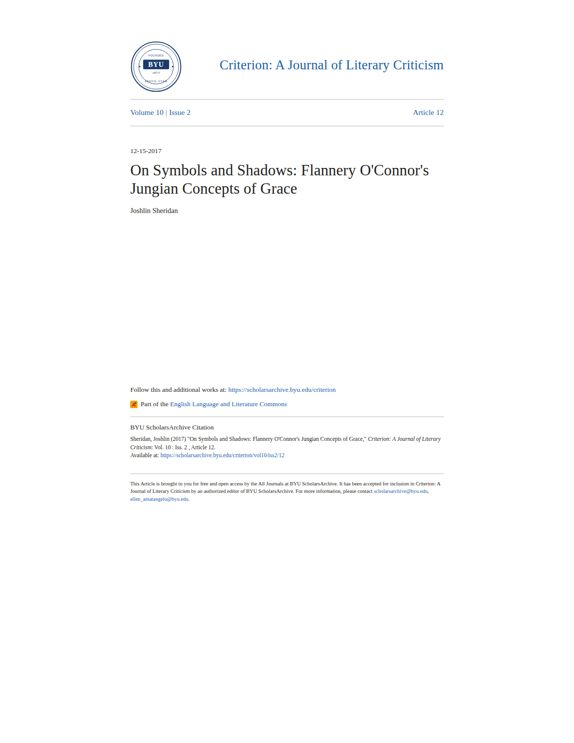FOUNDED BYU 1875 PROVO, UTAH
Criterion: A Journal of Literary Criticism
Volume 10|Issue 2
Article 12
12-15-2017
On Symbols and Shadows: Flannery O'Connor's
Jungian Concepts of Grace
Joshlin Sheridan
Follow this and additional works at: https://scholarsarchive.byu.edu/criterion
Part of the English Language and Literature Commons
BYU ScholarsArchive Citation
Sheridan, Joshlin (2017) "On Symbols and Shadows: Flannery O'Connor's Jungian Concepts of Grace," Criterion: A Journal of Literary Criticism: Vol. 10 : Iss. 2 , Article 12.
Available at: https://scholarsarchive.byu.edu/criterion/vol10/iss2/12
This Article is brought to you for free and open access by the All Journals at BYU ScholarsArchive. It has been accepted for inclusion in Criterion: A Journal of Literary Criticism by an authorized editor of BYU ScholarsArchive. For more information, please contact scholarsarchive@byu.edu, ellen_amatangelo@byu.edu.